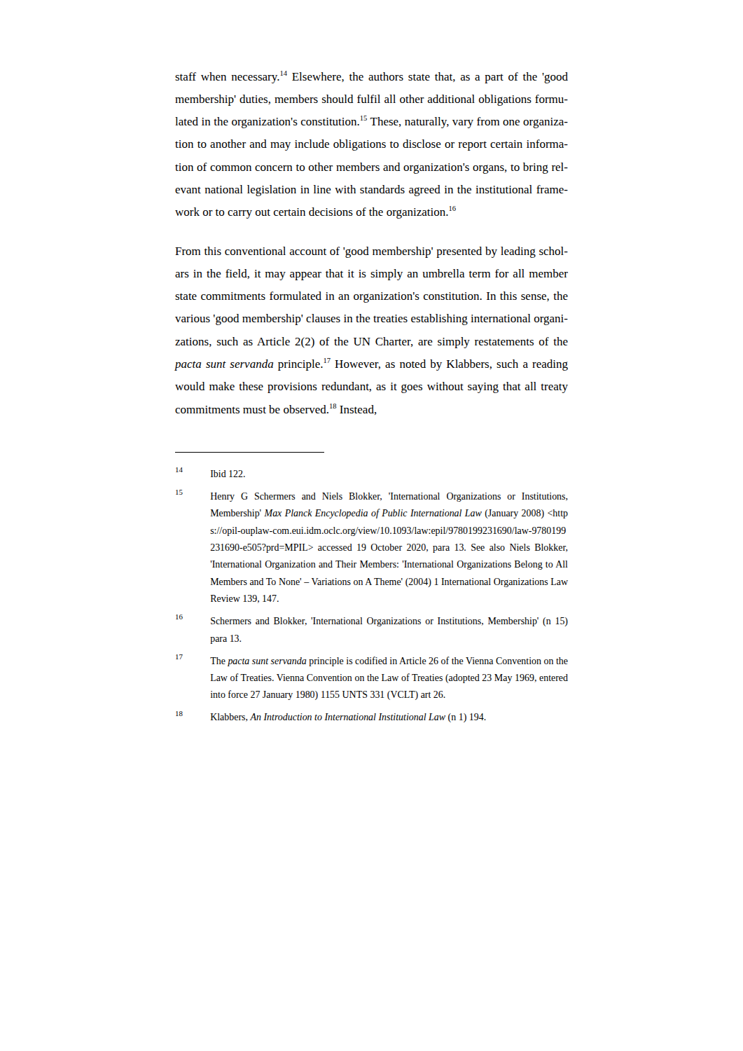staff when necessary.14 Elsewhere, the authors state that, as a part of the 'good membership' duties, members should fulfil all other additional obligations formulated in the organization's constitution.15 These, naturally, vary from one organization to another and may include obligations to disclose or report certain information of common concern to other members and organization's organs, to bring relevant national legislation in line with standards agreed in the institutional framework or to carry out certain decisions of the organization.16
From this conventional account of 'good membership' presented by leading scholars in the field, it may appear that it is simply an umbrella term for all member state commitments formulated in an organization's constitution. In this sense, the various 'good membership' clauses in the treaties establishing international organizations, such as Article 2(2) of the UN Charter, are simply restatements of the pacta sunt servanda principle.17 However, as noted by Klabbers, such a reading would make these provisions redundant, as it goes without saying that all treaty commitments must be observed.18 Instead,
Ibid 122.
Henry G Schermers and Niels Blokker, 'International Organizations or Institutions, Membership' Max Planck Encyclopedia of Public International Law (January 2008) <https://opil-ouplaw-com.eui.idm.oclc.org/view/10.1093/law:epil/9780199231690/law-9780199231690-e505?prd=MPIL> accessed 19 October 2020, para 13. See also Niels Blokker, 'International Organization and Their Members: 'International Organizations Belong to All Members and To None' – Variations on A Theme' (2004) 1 International Organizations Law Review 139, 147.
Schermers and Blokker, 'International Organizations or Institutions, Membership' (n 15) para 13.
The pacta sunt servanda principle is codified in Article 26 of the Vienna Convention on the Law of Treaties. Vienna Convention on the Law of Treaties (adopted 23 May 1969, entered into force 27 January 1980) 1155 UNTS 331 (VCLT) art 26.
Klabbers, An Introduction to International Institutional Law (n 1) 194.